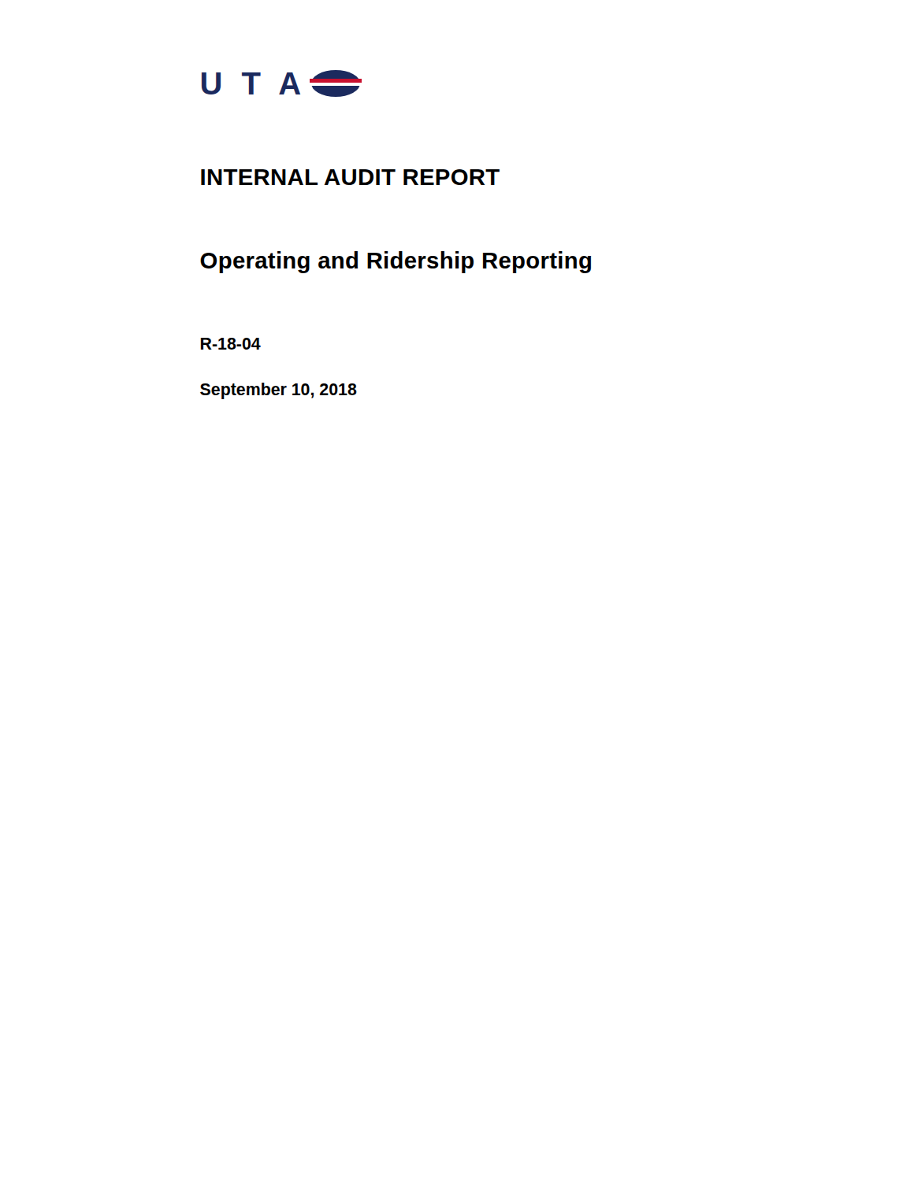U T A
INTERNAL AUDIT REPORT
Operating and Ridership Reporting
R-18-04
September 10, 2018